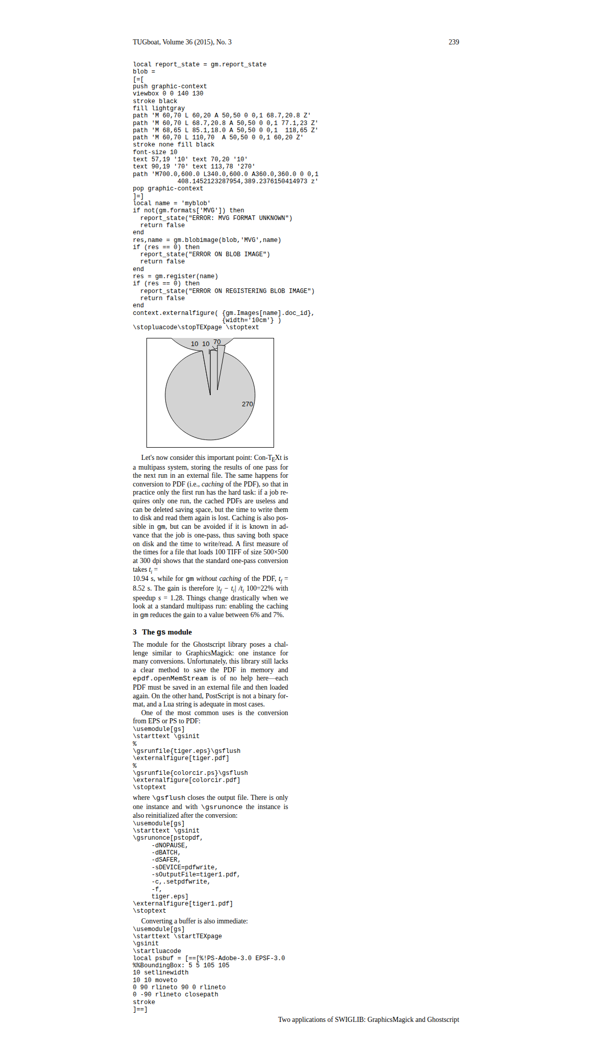TUGboat, Volume 36 (2015), No. 3
239
local report_state = gm.report_state
blob =
[=[
push graphic-context
viewbox 0 0 140 130
stroke black
fill lightgray
path 'M 60,70 L 60,20 A 50,50 0 0,1 68.7,20.8 Z'
path 'M 60,70 L 68.7,20.8 A 50,50 0 0,1 77.1,23 Z'
path 'M 68,65 L 85.1,18.0 A 50,50 0 0,1  118,65 Z'
path 'M 60,70 L 110,70  A 50,50 0 0,1 60,20 Z'
stroke none fill black
font-size 10
text 57,19 '10' text 70,20 '10'
text 90,19 '70' text 113,78 '270'
path 'M700.0,600.0 L340.0,600.0 A360.0,360.0 0 0,1
            408.1452123287954,389.2376150414973 z'
pop graphic-context
]=]
local name = 'myblob'
if not(gm.formats['MVG']) then
  report_state("ERROR: MVG FORMAT UNKNOWN")
  return false
end
res,name = gm.blobimage(blob,'MVG',name)
if (res == 0) then
  report_state("ERROR ON BLOB IMAGE")
  return false
end
res = gm.register(name)
if (res == 0) then
  report_state("ERROR ON REGISTERING BLOB IMAGE")
  return false
end
context.externalfigure( {gm.Images[name].doc_id},
                        {width='10cm'} )
\stopluacode\stopTEXpage \stoptext
10 10 70 270
Let's now consider this important point: Con-TEXt is a multipass system, storing the results of one pass for the next run in an external file. The same happens for conversion to PDF (i.e., caching of the PDF), so that in practice only the first run has the hard task: if a job requires only one run, the cached PDFs are useless and can be deleted saving space, but the time to write them to disk and read them again is lost. Caching is also possible in gm, but can be avoided if it is known in advance that the job is one-pass, thus saving both space on disk and the time to write/read. A first measure of the times for a file that loads 100 TIFF of size 500×500 at 300 dpi shows that the standard one-pass conversion takes ti =
10.94 s, while for gm without caching of the PDF, tf = 8.52 s. The gain is therefore |tf − ti| /ti 100=22% with speedup s = 1.28. Things change drastically when we look at a standard multipass run: enabling the caching in gm reduces the gain to a value between 6% and 7%.
3 The gs module
The module for the Ghostscript library poses a challenge similar to GraphicsMagick: one instance for many conversions. Unfortunately, this library still lacks a clear method to save the PDF in memory and epdf.openMemStream is of no help here—each PDF must be saved in an external file and then loaded again. On the other hand, PostScript is not a binary format, and a Lua string is adequate in most cases.
One of the most common uses is the conversion from EPS or PS to PDF:
\usemodule[gs]
\starttext \gsinit
%
\gsrunfile{tiger.eps}\gsflush
\externalfigure[tiger.pdf]
%
\gsrunfile{colorcir.ps}\gsflush
\externalfigure[colorcir.pdf]
\stoptext
where \gsflush closes the output file. There is only one instance and with \gsrunonce the instance is also reinitialized after the conversion:
\usemodule[gs]
\starttext \gsinit
\gsrunonce[pstopdf,
     -dNOPAUSE,
     -dBATCH,
     -dSAFER,
     -sDEVICE=pdfwrite,
     -sOutputFile=tiger1.pdf,
     -c,.setpdfwrite,
     -f,
     tiger.eps]
\externalfigure[tiger1.pdf]
\stoptext
Converting a buffer is also immediate:
\usemodule[gs]
\starttext \startTEXpage
\gsinit
\startluacode
local psbuf = [==[%!PS-Adobe-3.0 EPSF-3.0
%%BoundingBox: 5 5 105 105
10 setlinewidth
10 10 moveto
0 90 rlineto 90 0 rlineto
0 -90 rlineto closepath
stroke
]==]
Two applications of SWIGLIB: GraphicsMagick and Ghostscript